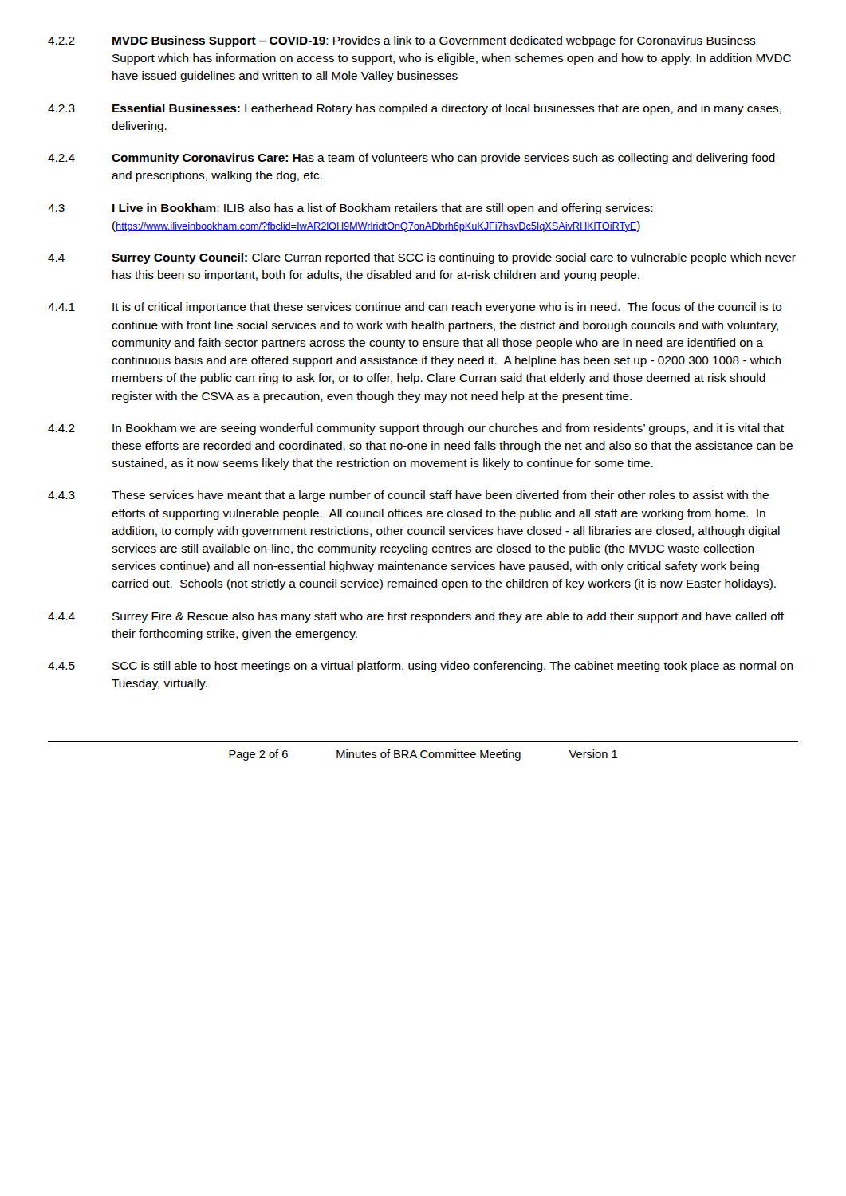4.2.2
MVDC Business Support – COVID-19: Provides a link to a Government dedicated webpage for Coronavirus Business Support which has information on access to support, who is eligible, when schemes open and how to apply. In addition MVDC have issued guidelines and written to all Mole Valley businesses
4.2.3
Essential Businesses: Leatherhead Rotary has compiled a directory of local businesses that are open, and in many cases, delivering.
4.2.4
Community Coronavirus Care: Has a team of volunteers who can provide services such as collecting and delivering food and prescriptions, walking the dog, etc.
4.3
I Live in Bookham: ILIB also has a list of Bookham retailers that are still open and offering services:
(https://www.iliveinbookham.com/?fbclid=IwAR2lOH9MWrlridtOnQ7onADbrh6pKuKJFi7hsvDc5IqXSAivRHKlTOiRTyE)
4.4
Surrey County Council: Clare Curran reported that SCC is continuing to provide social care to vulnerable people which never has this been so important, both for adults, the disabled and for at-risk children and young people.
4.4.1
It is of critical importance that these services continue and can reach everyone who is in need. The focus of the council is to continue with front line social services and to work with health partners, the district and borough councils and with voluntary, community and faith sector partners across the county to ensure that all those people who are in need are identified on a continuous basis and are offered support and assistance if they need it. A helpline has been set up - 0200 300 1008 - which members of the public can ring to ask for, or to offer, help. Clare Curran said that elderly and those deemed at risk should register with the CSVA as a precaution, even though they may not need help at the present time.
4.4.2
In Bookham we are seeing wonderful community support through our churches and from residents’ groups, and it is vital that these efforts are recorded and coordinated, so that no-one in need falls through the net and also so that the assistance can be sustained, as it now seems likely that the restriction on movement is likely to continue for some time.
4.4.3
These services have meant that a large number of council staff have been diverted from their other roles to assist with the efforts of supporting vulnerable people. All council offices are closed to the public and all staff are working from home. In addition, to comply with government restrictions, other council services have closed - all libraries are closed, although digital services are still available on-line, the community recycling centres are closed to the public (the MVDC waste collection services continue) and all non-essential highway maintenance services have paused, with only critical safety work being carried out. Schools (not strictly a council service) remained open to the children of key workers (it is now Easter holidays).
4.4.4
Surrey Fire & Rescue also has many staff who are first responders and they are able to add their support and have called off their forthcoming strike, given the emergency.
4.4.5
SCC is still able to host meetings on a virtual platform, using video conferencing. The cabinet meeting took place as normal on Tuesday, virtually.
Page 2 of 6 Minutes of BRA Committee Meeting Version 1